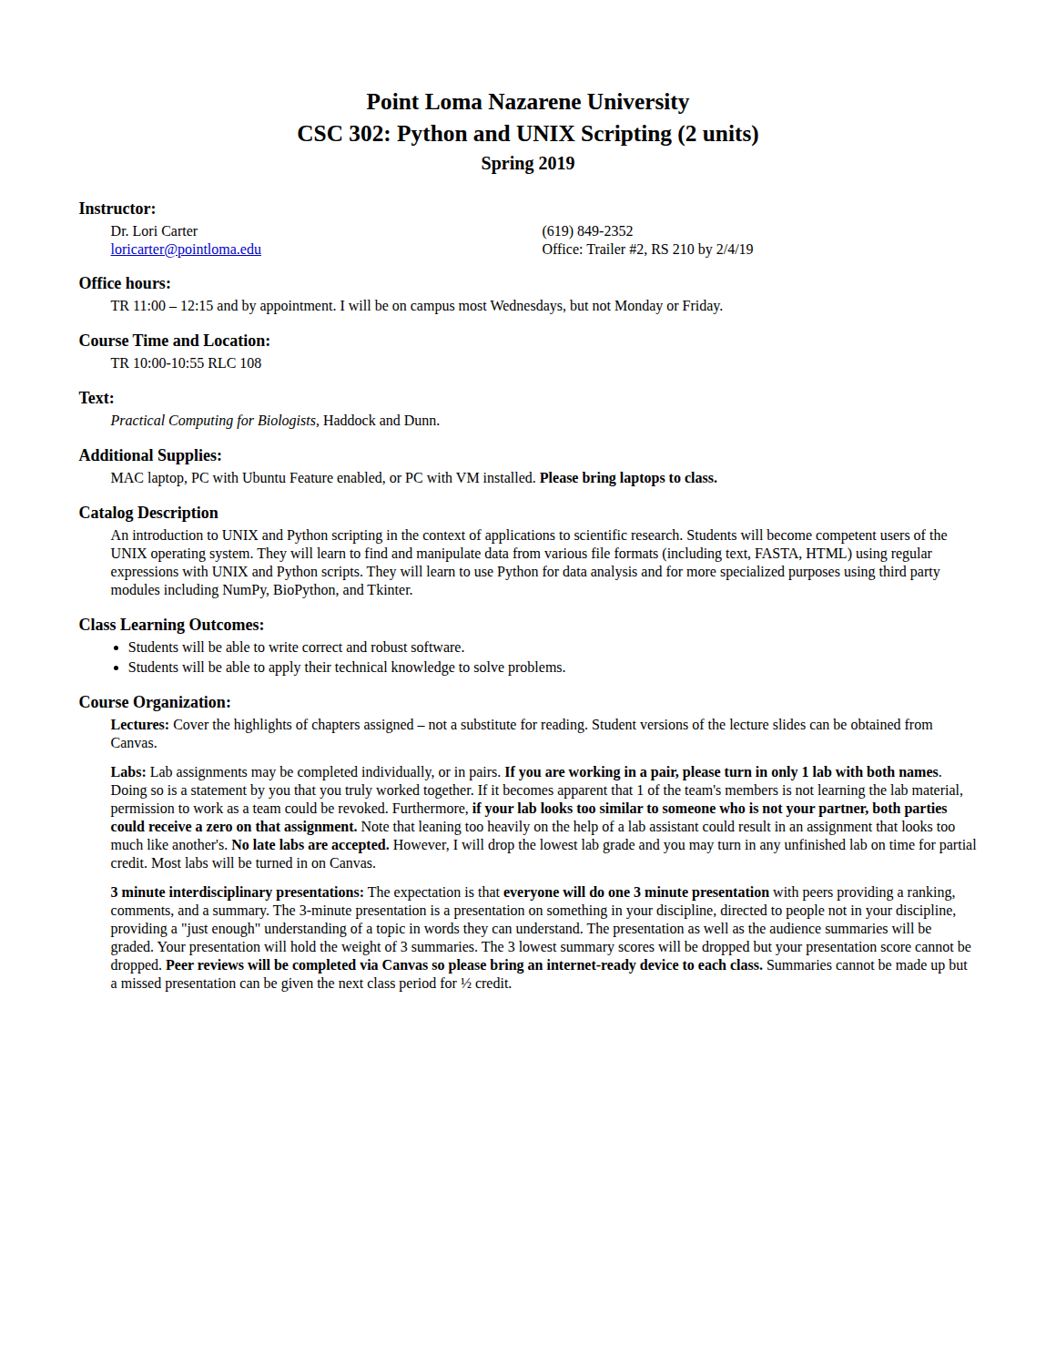Point Loma Nazarene University
CSC 302: Python and UNIX Scripting (2 units)
Spring 2019
Instructor:
| Dr. Lori Carter | (619) 849-2352 |
| loricarter@pointloma.edu | Office: Trailer #2, RS 210 by 2/4/19 |
Office hours:
TR 11:00 – 12:15 and by appointment. I will be on campus most Wednesdays, but not Monday or Friday.
Course Time and Location:
TR 10:00-10:55 RLC 108
Text:
Practical Computing for Biologists, Haddock and Dunn.
Additional Supplies:
MAC laptop, PC with Ubuntu Feature enabled, or PC with VM installed. Please bring laptops to class.
Catalog Description
An introduction to UNIX and Python scripting in the context of applications to scientific research. Students will become competent users of the UNIX operating system. They will learn to find and manipulate data from various file formats (including text, FASTA, HTML) using regular expressions with UNIX and Python scripts. They will learn to use Python for data analysis and for more specialized purposes using third party modules including NumPy, BioPython, and Tkinter.
Class Learning Outcomes:
Students will be able to write correct and robust software.
Students will be able to apply their technical knowledge to solve problems.
Course Organization:
Lectures: Cover the highlights of chapters assigned – not a substitute for reading. Student versions of the lecture slides can be obtained from Canvas.
Labs: Lab assignments may be completed individually, or in pairs. If you are working in a pair, please turn in only 1 lab with both names. Doing so is a statement by you that you truly worked together. If it becomes apparent that 1 of the team's members is not learning the lab material, permission to work as a team could be revoked. Furthermore, if your lab looks too similar to someone who is not your partner, both parties could receive a zero on that assignment. Note that leaning too heavily on the help of a lab assistant could result in an assignment that looks too much like another's. No late labs are accepted. However, I will drop the lowest lab grade and you may turn in any unfinished lab on time for partial credit. Most labs will be turned in on Canvas.
3 minute interdisciplinary presentations: The expectation is that everyone will do one 3 minute presentation with peers providing a ranking, comments, and a summary. The 3-minute presentation is a presentation on something in your discipline, directed to people not in your discipline, providing a "just enough" understanding of a topic in words they can understand. The presentation as well as the audience summaries will be graded. Your presentation will hold the weight of 3 summaries. The 3 lowest summary scores will be dropped but your presentation score cannot be dropped. Peer reviews will be completed via Canvas so please bring an internet-ready device to each class. Summaries cannot be made up but a missed presentation can be given the next class period for ½ credit.